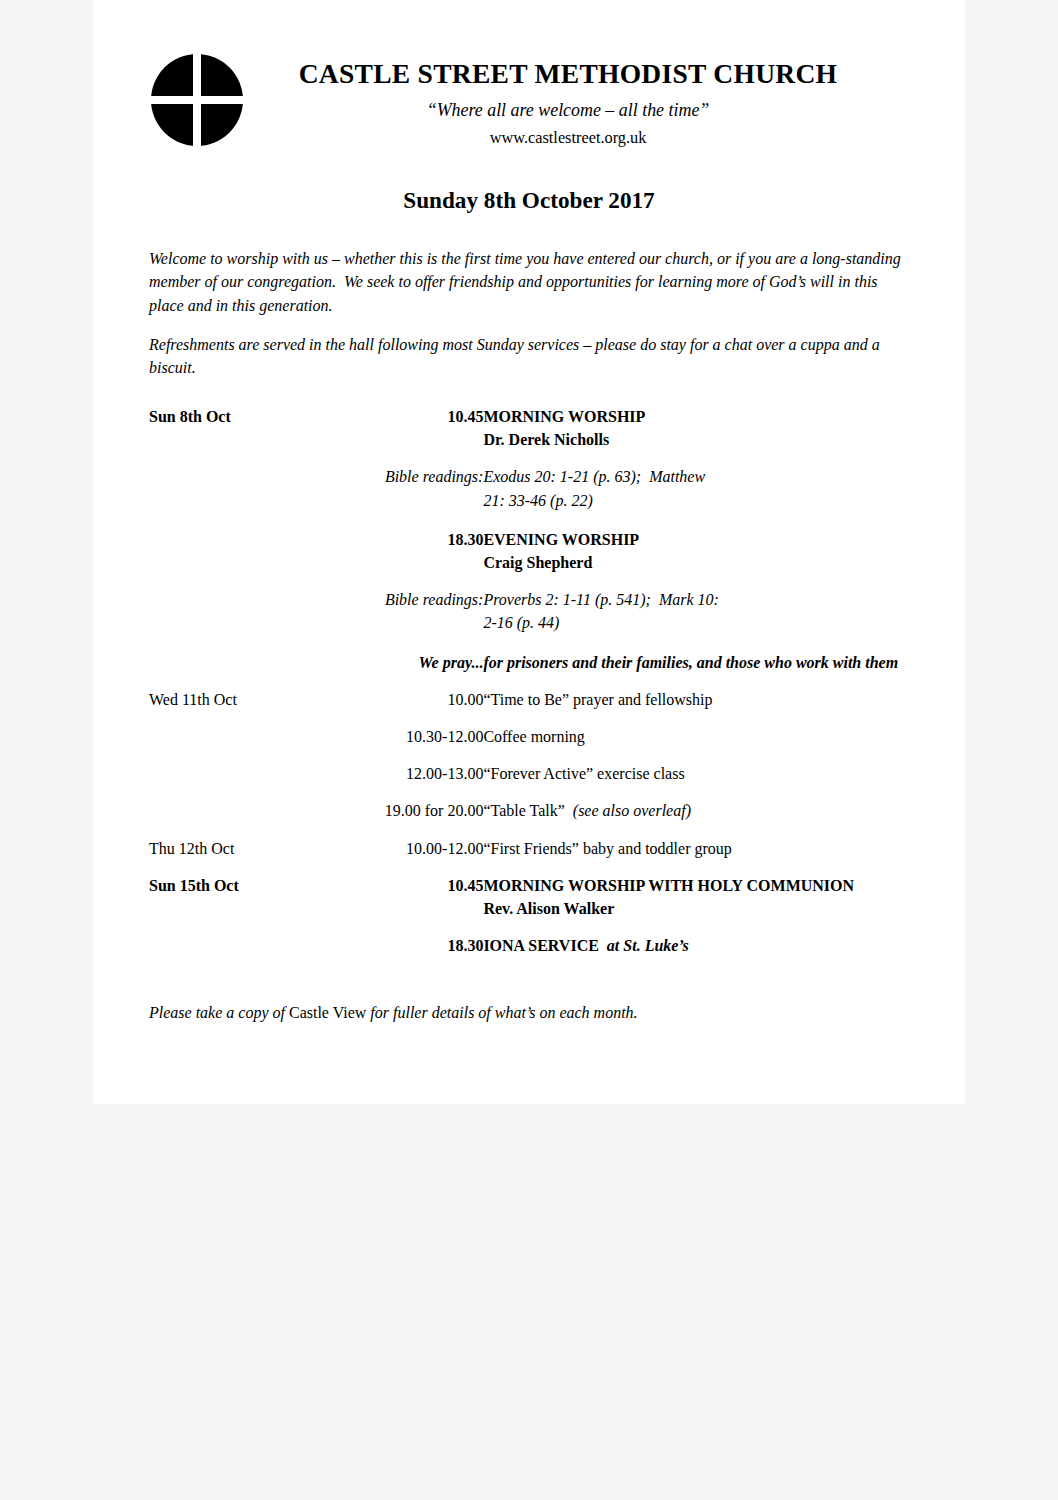CASTLE STREET METHODIST CHURCH
“Where all are welcome – all the time”
www.castlestreet.org.uk
Sunday 8th October 2017
Welcome to worship with us – whether this is the first time you have entered our church, or if you are a long-standing member of our congregation. We seek to offer friendship and opportunities for learning more of God’s will in this place and in this generation.
Refreshments are served in the hall following most Sunday services – please do stay for a chat over a cuppa and a biscuit.
| Sun 8th Oct | 10.45 | MORNING WORSHIP Dr. Derek Nicholls |
| | Bible readings: | Exodus 20: 1-21 (p. 63); Matthew 21: 33-46 (p. 22) |
| | 18.30 | EVENING WORSHIP Craig Shepherd |
| | Bible readings: | Proverbs 2: 1-11 (p. 541); Mark 10: 2-16 (p. 44) |
| | We pray... | for prisoners and their families, and those who work with them |
| Wed 11th Oct | 10.00 | “Time to Be” prayer and fellowship |
| | 10.30-12.00 | Coffee morning |
| | 12.00-13.00 | “Forever Active” exercise class |
| | 19.00 for 20.00 | “Table Talk” (see also overleaf) |
| Thu 12th Oct | 10.00-12.00 | “First Friends” baby and toddler group |
| Sun 15th Oct | 10.45 | MORNING WORSHIP WITH HOLY COMMUNION Rev. Alison Walker |
| | 18.30 | IONA SERVICE at St. Luke’s |
Please take a copy of Castle View for fuller details of what’s on each month.